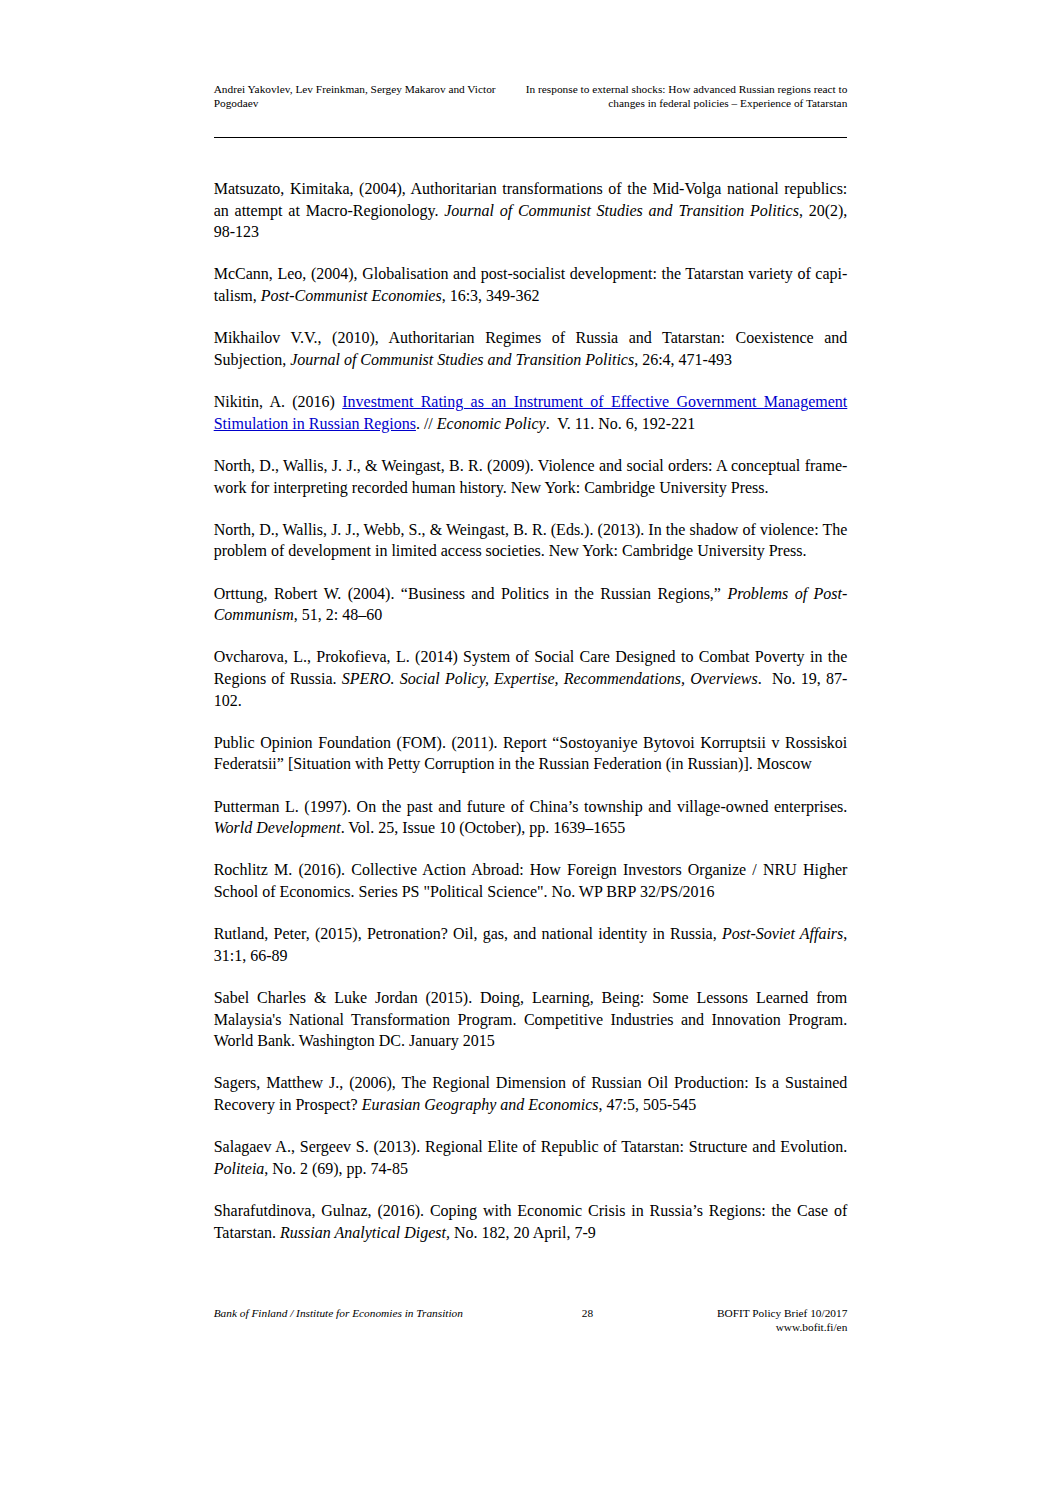| Andrei Yakovlev, Lev Freinkman, Sergey Makarov and Victor Pogodaev | In response to external shocks: How advanced Russian regions react to changes in federal policies – Experience of Tatarstan |
Matsuzato, Kimitaka, (2004), Authoritarian transformations of the Mid-Volga national republics: an attempt at Macro-Regionology. Journal of Communist Studies and Transition Politics, 20(2), 98-123
McCann, Leo, (2004), Globalisation and post-socialist development: the Tatarstan variety of capitalism, Post-Communist Economies, 16:3, 349-362
Mikhailov V.V., (2010), Authoritarian Regimes of Russia and Tatarstan: Coexistence and Subjection, Journal of Communist Studies and Transition Politics, 26:4, 471-493
Nikitin, A. (2016) Investment Rating as an Instrument of Effective Government Management Stimulation in Russian Regions. // Economic Policy. V. 11. No. 6, 192-221
North, D., Wallis, J. J., & Weingast, B. R. (2009). Violence and social orders: A conceptual framework for interpreting recorded human history. New York: Cambridge University Press.
North, D., Wallis, J. J., Webb, S., & Weingast, B. R. (Eds.). (2013). In the shadow of violence: The problem of development in limited access societies. New York: Cambridge University Press.
Orttung, Robert W. (2004). “Business and Politics in the Russian Regions,” Problems of Post-Communism, 51, 2: 48–60
Ovcharova, L., Prokofieva, L. (2014) System of Social Care Designed to Combat Poverty in the Regions of Russia. SPERO. Social Policy, Expertise, Recommendations, Overviews. No. 19, 87-102.
Public Opinion Foundation (FOM). (2011). Report “Sostoyaniye Bytovoi Korruptsii v Rossiskoi Federatsii” [Situation with Petty Corruption in the Russian Federation (in Russian)]. Moscow
Putterman L. (1997). On the past and future of China’s township and village-owned enterprises. World Development. Vol. 25, Issue 10 (October), pp. 1639–1655
Rochlitz M. (2016). Collective Action Abroad: How Foreign Investors Organize / NRU Higher School of Economics. Series PS "Political Science". No. WP BRP 32/PS/2016
Rutland, Peter, (2015), Petronation? Oil, gas, and national identity in Russia, Post-Soviet Affairs, 31:1, 66-89
Sabel Charles & Luke Jordan (2015). Doing, Learning, Being: Some Lessons Learned from Malaysia's National Transformation Program. Competitive Industries and Innovation Program. World Bank. Washington DC. January 2015
Sagers, Matthew J., (2006), The Regional Dimension of Russian Oil Production: Is a Sustained Recovery in Prospect? Eurasian Geography and Economics, 47:5, 505-545
Salagaev A., Sergeev S. (2013). Regional Elite of Republic of Tatarstan: Structure and Evolution. Politeia, No. 2 (69), pp. 74-85
Sharafutdinova, Gulnaz, (2016). Coping with Economic Crisis in Russia’s Regions: the Case of Tatarstan. Russian Analytical Digest, No. 182, 20 April, 7-9
| Bank of Finland / Institute for Economies in Transition | 28 | BOFIT Policy Brief 10/2017 www.bofit.fi/en |